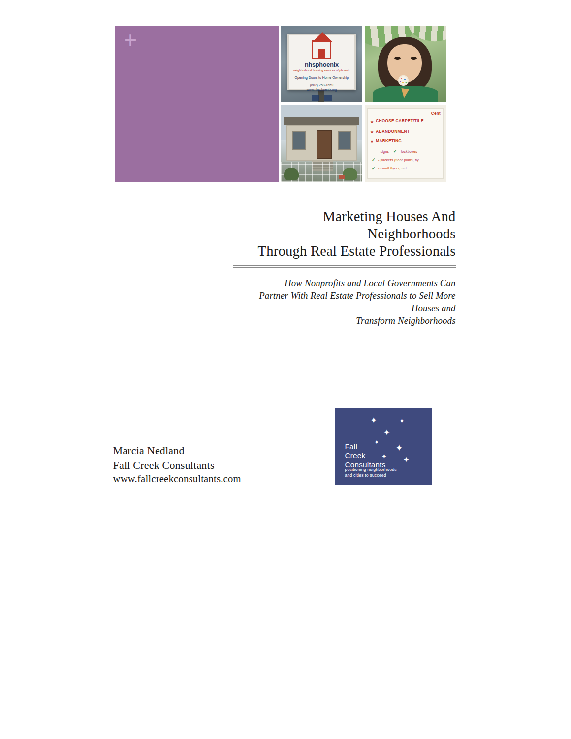+
nhsphoenix
neighborhood housing services of phoenix
Opening Doors to Home Ownership
(602) 258-1659
www.nhsphoenix.org
Cent
★
CHOOSE CARPET/TILE
★
ABANDONMENT
★
MARKETING
- signs
✓
lockboxes
- packets (floor plans, fly
✓
- email flyers, net
✓
Marketing Houses And Neighborhoods
Through Real Estate Professionals
How Nonprofits and Local Governments Can
Partner With Real Estate Professionals to Sell More Houses and
Transform Neighborhoods
Marcia Nedland
Fall Creek Consultants
www.fallcreekconsultants.com
✦ ✦ ✦ ✦ ✦ ✦ ✦
Fall
Creek
Consultants
positioning neighborhoods
and cities to succeed